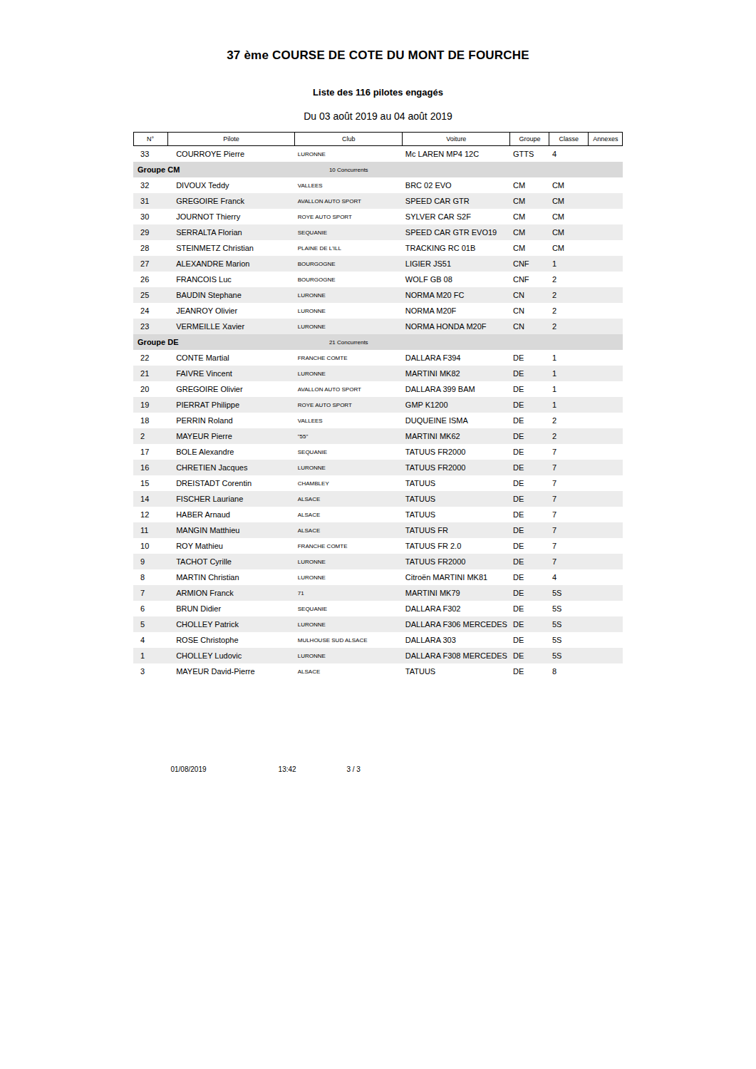37 ème COURSE DE COTE DU MONT DE FOURCHE
Liste des 116 pilotes engagés
Du 03 août 2019 au 04 août 2019
| N° | Pilote | Club | Voiture | Groupe | Classe | Annexes |
| --- | --- | --- | --- | --- | --- | --- |
| 33 | COURROYE Pierre | LURONNE | Mc LAREN MP4 12C | GTTS | 4 | |
| Groupe CM | 10 Concurrents | | | | |
| 32 | DIVOUX Teddy | VALLEES | BRC 02 EVO | CM | CM | |
| 31 | GREGOIRE Franck | AVALLON AUTO SPORT | SPEED CAR GTR | CM | CM | |
| 30 | JOURNOT Thierry | ROYE AUTO SPORT | SYLVER CAR S2F | CM | CM | |
| 29 | SERRALTA Florian | SEQUANIE | SPEED CAR GTR EVO19 | CM | CM | |
| 28 | STEINMETZ Christian | PLAINE DE L'ILL | TRACKING RC 01B | CM | CM | |
| 27 | ALEXANDRE Marion | BOURGOGNE | LIGIER JS51 | CNF | 1 | |
| 26 | FRANCOIS Luc | BOURGOGNE | WOLF GB 08 | CNF | 2 | |
| 25 | BAUDIN Stephane | LURONNE | NORMA M20 FC | CN | 2 | |
| 24 | JEANROY Olivier | LURONNE | NORMA M20F | CN | 2 | |
| 23 | VERMEILLE Xavier | LURONNE | NORMA HONDA M20F | CN | 2 | |
| Groupe DE | 21 Concurrents | | | | |
| 22 | CONTE Martial | FRANCHE COMTE | DALLARA F394 | DE | 1 | |
| 21 | FAIVRE Vincent | LURONNE | MARTINI MK82 | DE | 1 | |
| 20 | GREGOIRE Olivier | AVALLON AUTO SPORT | DALLARA 399 BAM | DE | 1 | |
| 19 | PIERRAT Philippe | ROYE AUTO SPORT | GMP K1200 | DE | 1 | |
| 18 | PERRIN Roland | VALLEES | DUQUEINE ISMA | DE | 2 | |
| 2 | MAYEUR Pierre | "55" | MARTINI MK62 | DE | 2 | |
| 17 | BOLE Alexandre | SEQUANIE | TATUUS FR2000 | DE | 7 | |
| 16 | CHRETIEN Jacques | LURONNE | TATUUS FR2000 | DE | 7 | |
| 15 | DREISTADT Corentin | CHAMBLEY | TATUUS | DE | 7 | |
| 14 | FISCHER Lauriane | ALSACE | TATUUS | DE | 7 | |
| 12 | HABER Arnaud | ALSACE | TATUUS | DE | 7 | |
| 11 | MANGIN Matthieu | ALSACE | TATUUS FR | DE | 7 | |
| 10 | ROY Mathieu | FRANCHE COMTE | TATUUS FR 2.0 | DE | 7 | |
| 9 | TACHOT Cyrille | LURONNE | TATUUS FR2000 | DE | 7 | |
| 8 | MARTIN Christian | LURONNE | Citroën MARTINI MK81 | DE | 4 | |
| 7 | ARMION Franck | 71 | MARTINI MK79 | DE | 5S | |
| 6 | BRUN Didier | SEQUANIE | DALLARA F302 | DE | 5S | |
| 5 | CHOLLEY Patrick | LURONNE | DALLARA F306 MERCEDES | DE | 5S | |
| 4 | ROSE Christophe | MULHOUSE SUD ALSACE | DALLARA 303 | DE | 5S | |
| 1 | CHOLLEY Ludovic | LURONNE | DALLARA F308 MERCEDES | DE | 5S | |
| 3 | MAYEUR David-Pierre | ALSACE | TATUUS | DE | 8 | |
01/08/2019 13:42 3 / 3